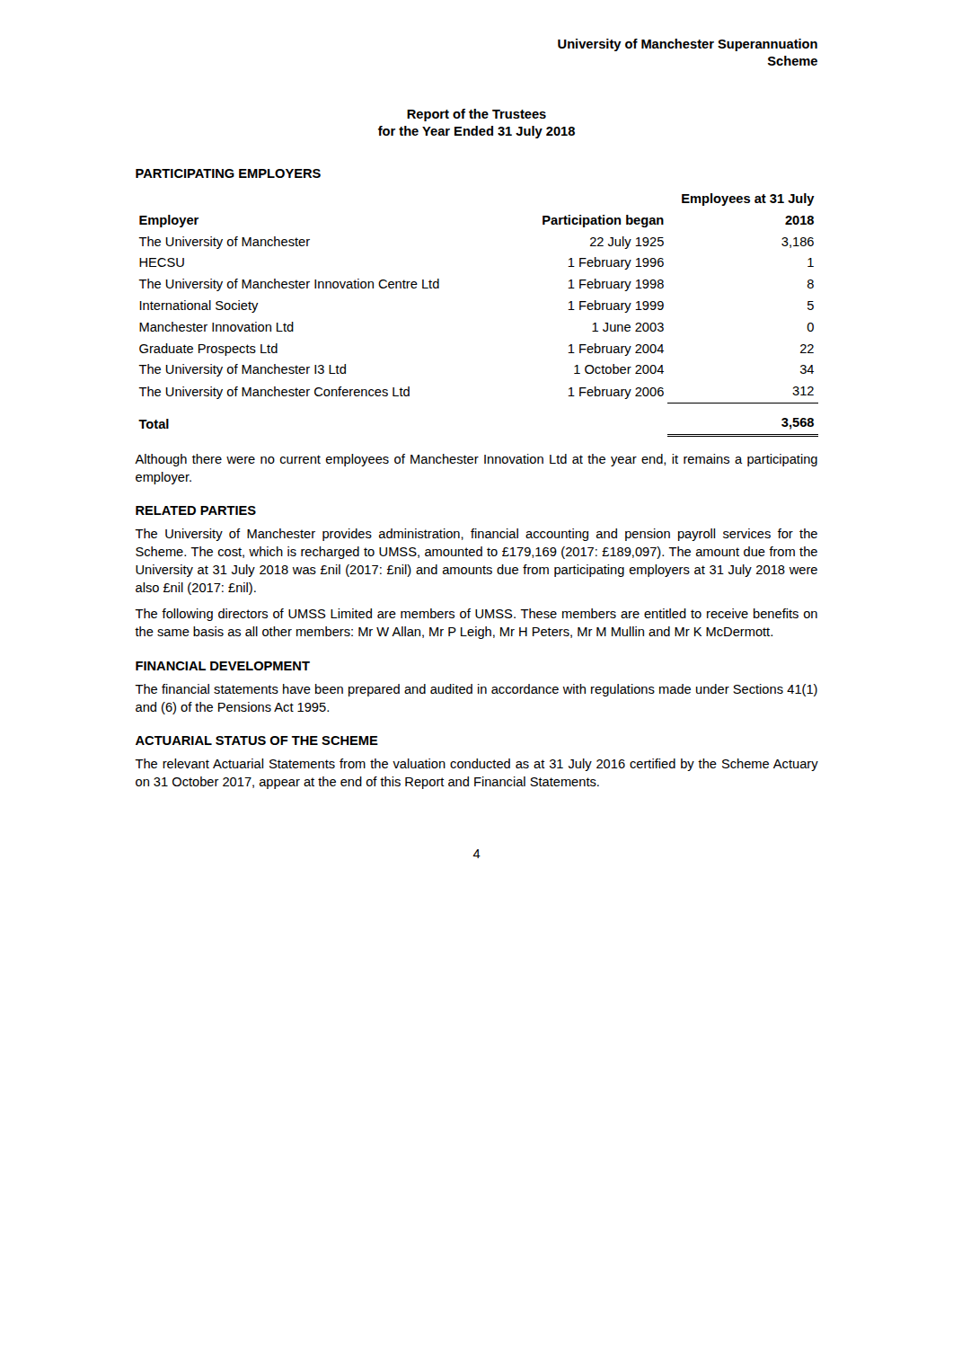University of Manchester Superannuation
Scheme
Report of the Trustees
for the Year Ended 31 July 2018
Participating Employers
| | | Employees at 31 July |
| --- | --- | --- |
| Employer | Participation began | 2018 |
| The University of Manchester | 22 July 1925 | 3,186 |
| HECSU | 1 February 1996 | 1 |
| The University of Manchester Innovation Centre Ltd | 1 February 1998 | 8 |
| International Society | 1 February 1999 | 5 |
| Manchester Innovation Ltd | 1 June 2003 | 0 |
| Graduate Prospects Ltd | 1 February 2004 | 22 |
| The University of Manchester I3 Ltd | 1 October 2004 | 34 |
| The University of Manchester Conferences Ltd | 1 February 2006 | 312 |
| Total | | 3,568 |
Although there were no current employees of Manchester Innovation Ltd at the year end, it remains a participating employer.
Related Parties
The University of Manchester provides administration, financial accounting and pension payroll services for the Scheme. The cost, which is recharged to UMSS, amounted to £179,169 (2017: £189,097). The amount due from the University at 31 July 2018 was £nil (2017: £nil) and amounts due from participating employers at 31 July 2018 were also £nil (2017: £nil).
The following directors of UMSS Limited are members of UMSS. These members are entitled to receive benefits on the same basis as all other members: Mr W Allan, Mr P Leigh, Mr H Peters, Mr M Mullin and Mr K McDermott.
Financial Development
The financial statements have been prepared and audited in accordance with regulations made under Sections 41(1) and (6) of the Pensions Act 1995.
Actuarial Status of the Scheme
The relevant Actuarial Statements from the valuation conducted as at 31 July 2016 certified by the Scheme Actuary on 31 October 2017, appear at the end of this Report and Financial Statements.
4